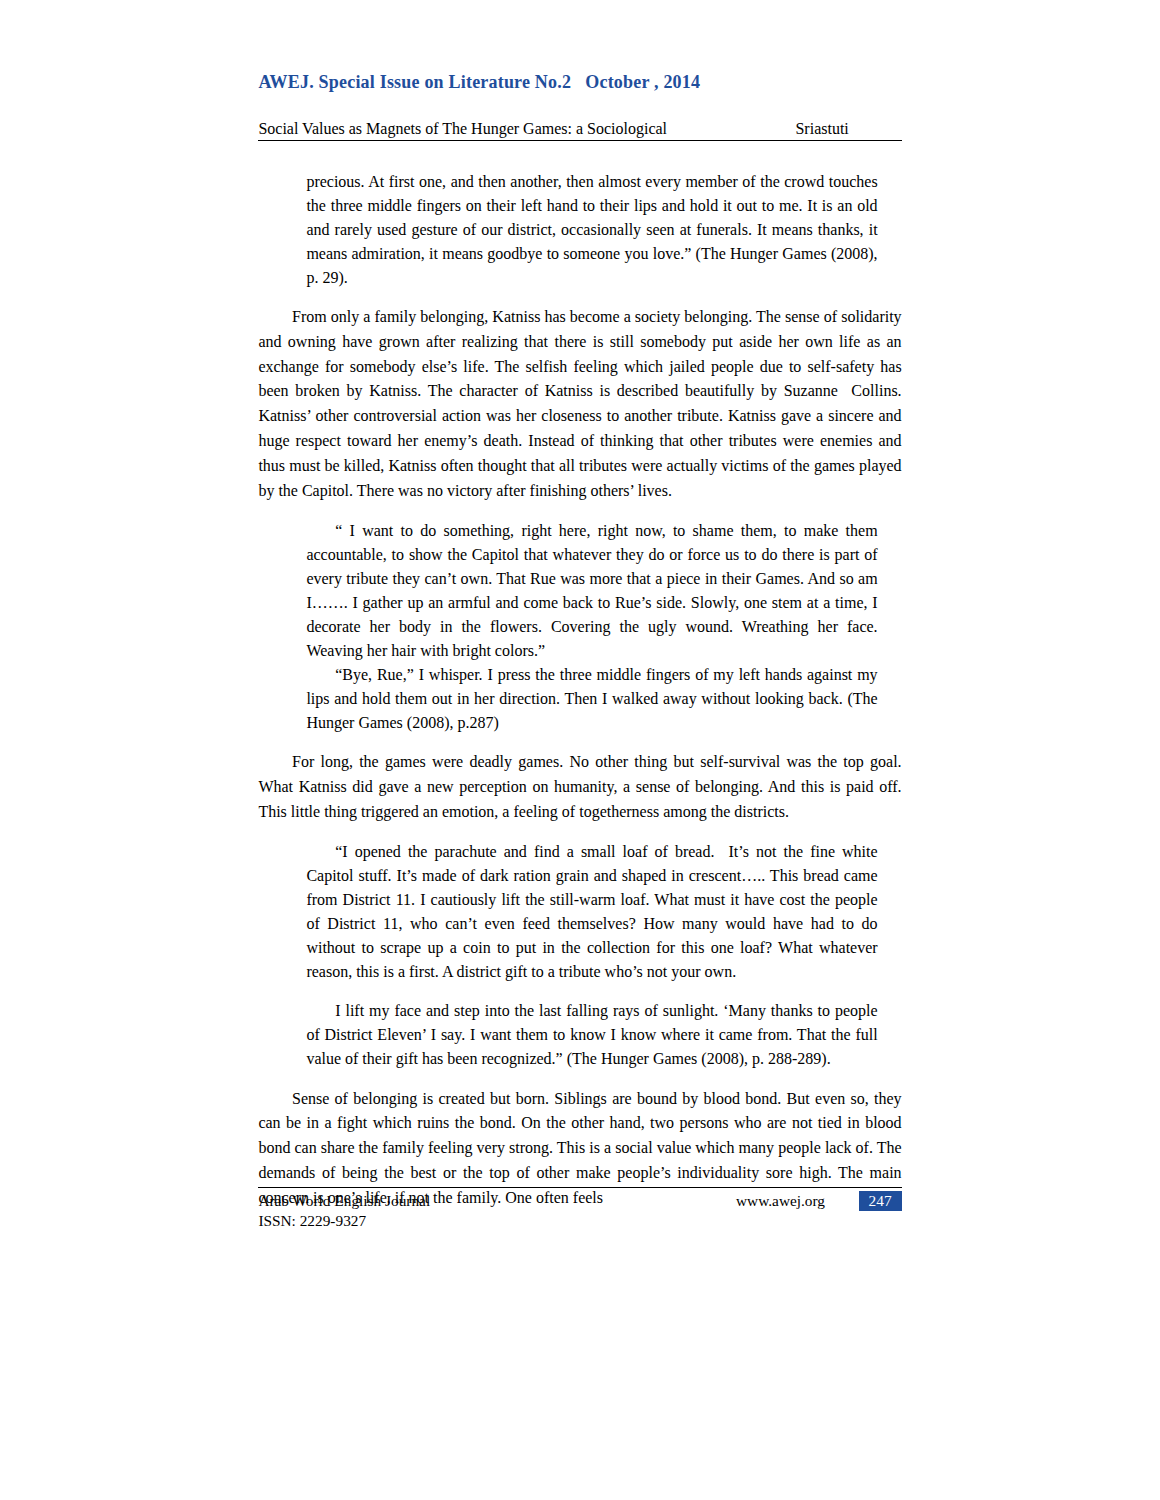AWEJ. Special Issue on Literature No.2 October , 2014
Social Values as Magnets of The Hunger Games: a Sociological Sriastuti
precious. At first one, and then another, then almost every member of the crowd touches the three middle fingers on their left hand to their lips and hold it out to me. It is an old and rarely used gesture of our district, occasionally seen at funerals. It means thanks, it means admiration, it means goodbye to someone you love.” (The Hunger Games (2008), p. 29).
From only a family belonging, Katniss has become a society belonging. The sense of solidarity and owning have grown after realizing that there is still somebody put aside her own life as an exchange for somebody else’s life. The selfish feeling which jailed people due to self-safety has been broken by Katniss. The character of Katniss is described beautifully by Suzanne Collins. Katniss’ other controversial action was her closeness to another tribute. Katniss gave a sincere and huge respect toward her enemy’s death. Instead of thinking that other tributes were enemies and thus must be killed, Katniss often thought that all tributes were actually victims of the games played by the Capitol. There was no victory after finishing others’ lives.
“ I want to do something, right here, right now, to shame them, to make them accountable, to show the Capitol that whatever they do or force us to do there is part of every tribute they can’t own. That Rue was more that a piece in their Games. And so am I……. I gather up an armful and come back to Rue’s side. Slowly, one stem at a time, I decorate her body in the flowers. Covering the ugly wound. Wreathing her face. Weaving her hair with bright colors.”
“Bye, Rue,” I whisper. I press the three middle fingers of my left hands against my lips and hold them out in her direction. Then I walked away without looking back. (The Hunger Games (2008), p.287)
For long, the games were deadly games. No other thing but self-survival was the top goal. What Katniss did gave a new perception on humanity, a sense of belonging. And this is paid off. This little thing triggered an emotion, a feeling of togetherness among the districts.
“I opened the parachute and find a small loaf of bread. It’s not the fine white Capitol stuff. It’s made of dark ration grain and shaped in crescent….. This bread came from District 11. I cautiously lift the still-warm loaf. What must it have cost the people of District 11, who can’t even feed themselves? How many would have had to do without to scrape up a coin to put in the collection for this one loaf? What whatever reason, this is a first. A district gift to a tribute who’s not your own.
I lift my face and step into the last falling rays of sunlight. ‘Many thanks to people of District Eleven’ I say. I want them to know I know where it came from. That the full value of their gift has been recognized.” (The Hunger Games (2008), p. 288-289).
Sense of belonging is created but born. Siblings are bound by blood bond. But even so, they can be in a fight which ruins the bond. On the other hand, two persons who are not tied in blood bond can share the family feeling very strong. This is a social value which many people lack of. The demands of being the best or the top of other make people’s individuality sore high. The main concern is one’s life, if not the family. One often feels
Arab World English Journal
ISSN: 2229-9327
www.awej.org 247